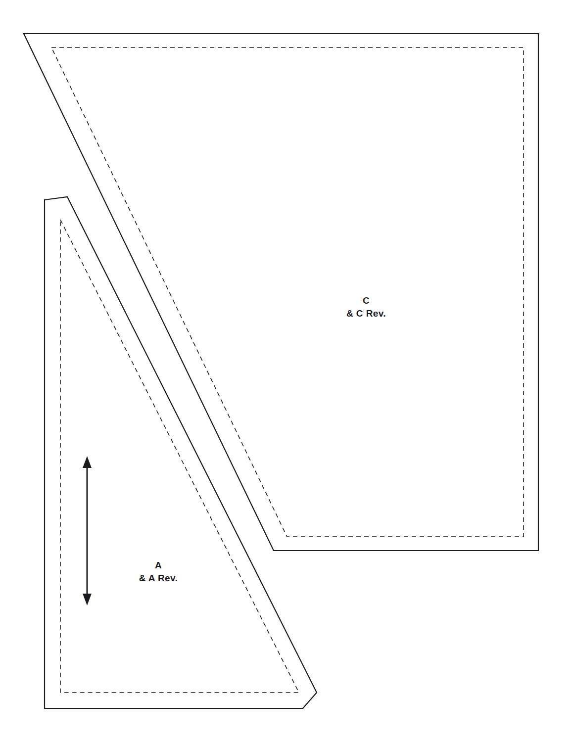C
& C Rev.
A
& A Rev.